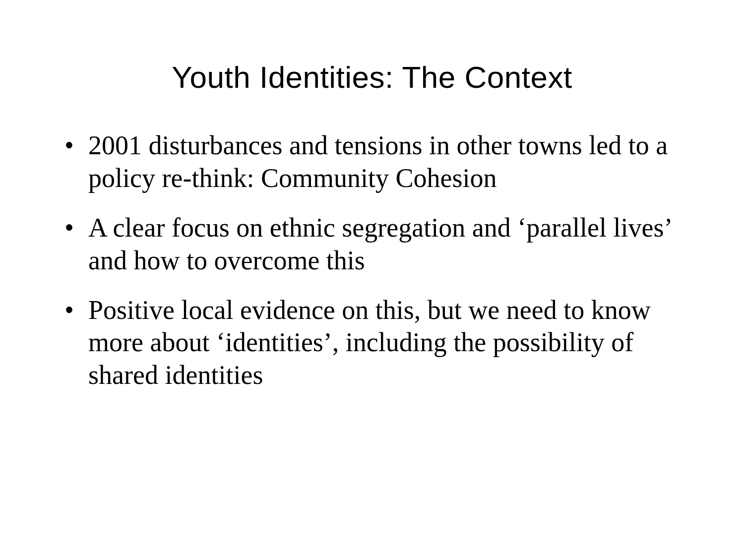Youth Identities: The Context
2001 disturbances and tensions in other towns led to a policy re-think: Community Cohesion
A clear focus on ethnic segregation and ‘parallel lives’ and how to overcome this
Positive local evidence on this, but we need to know more about ‘identities’, including the possibility of shared identities